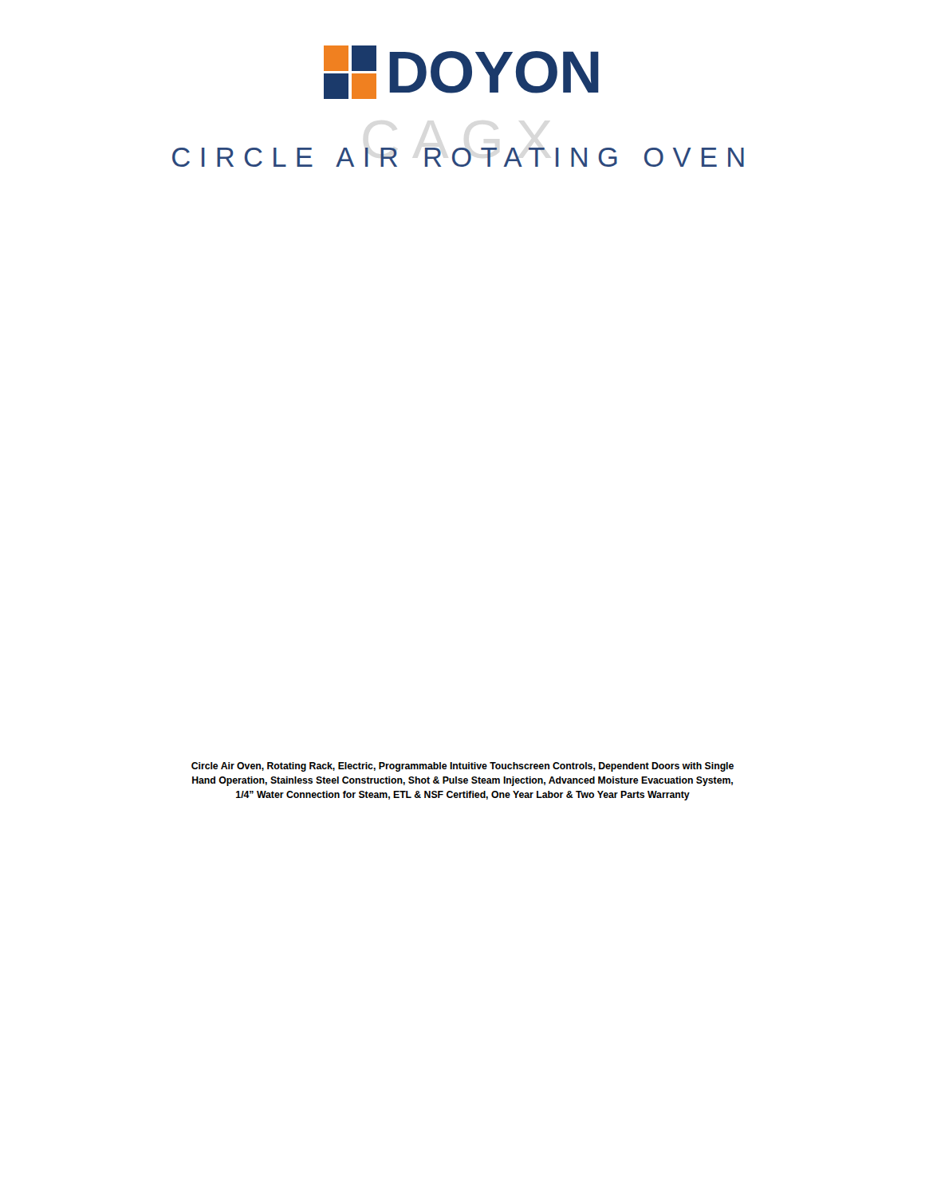DOYON
CAGX
CIRCLE AIR ROTATING OVEN
Circle Air Oven, Rotating Rack, Electric, Programmable Intuitive Touchscreen Controls, Dependent Doors with Single Hand Operation, Stainless Steel Construction, Shot & Pulse Steam Injection, Advanced Moisture Evacuation System, 1/4” Water Connection for Steam, ETL & NSF Certified, One Year Labor & Two Year Parts Warranty